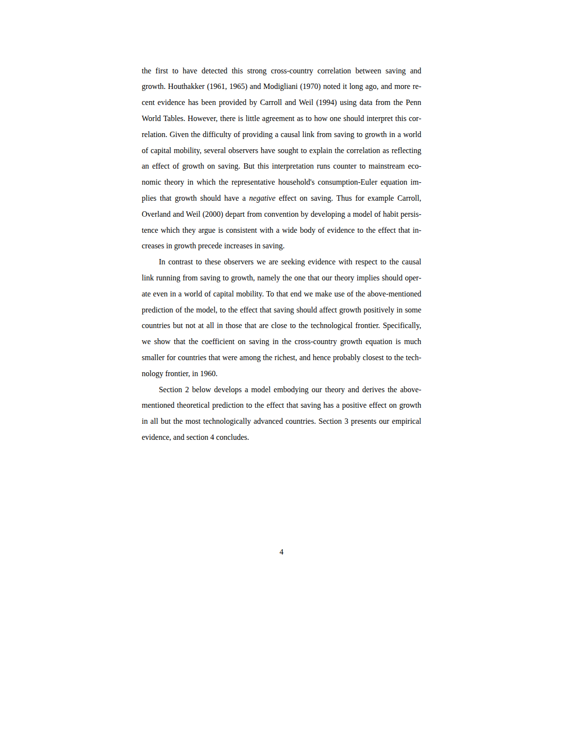the first to have detected this strong cross-country correlation between saving and growth. Houthakker (1961, 1965) and Modigliani (1970) noted it long ago, and more recent evidence has been provided by Carroll and Weil (1994) using data from the Penn World Tables. However, there is little agreement as to how one should interpret this correlation. Given the difficulty of providing a causal link from saving to growth in a world of capital mobility, several observers have sought to explain the correlation as reflecting an effect of growth on saving. But this interpretation runs counter to mainstream economic theory in which the representative household's consumption-Euler equation implies that growth should have a negative effect on saving. Thus for example Carroll, Overland and Weil (2000) depart from convention by developing a model of habit persistence which they argue is consistent with a wide body of evidence to the effect that increases in growth precede increases in saving.
In contrast to these observers we are seeking evidence with respect to the causal link running from saving to growth, namely the one that our theory implies should operate even in a world of capital mobility. To that end we make use of the above-mentioned prediction of the model, to the effect that saving should affect growth positively in some countries but not at all in those that are close to the technological frontier. Specifically, we show that the coefficient on saving in the cross-country growth equation is much smaller for countries that were among the richest, and hence probably closest to the technology frontier, in 1960.
Section 2 below develops a model embodying our theory and derives the above-mentioned theoretical prediction to the effect that saving has a positive effect on growth in all but the most technologically advanced countries. Section 3 presents our empirical evidence, and section 4 concludes.
4